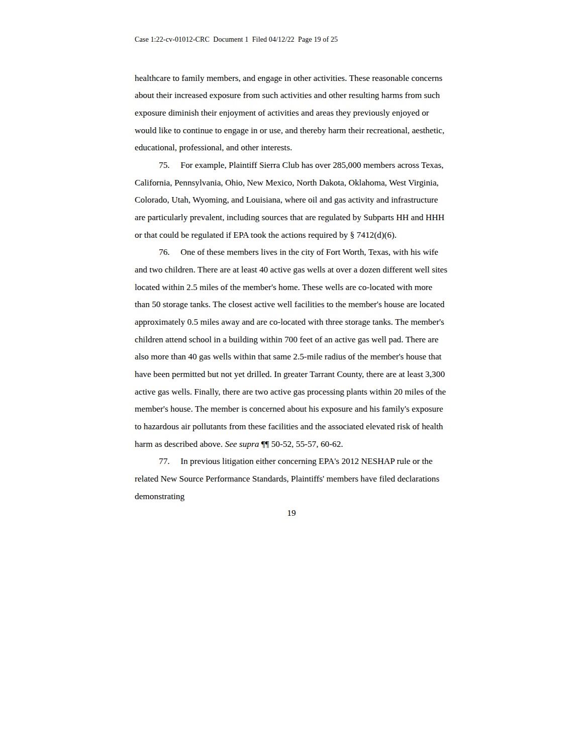Case 1:22-cv-01012-CRC Document 1 Filed 04/12/22 Page 19 of 25
healthcare to family members, and engage in other activities. These reasonable concerns about their increased exposure from such activities and other resulting harms from such exposure diminish their enjoyment of activities and areas they previously enjoyed or would like to continue to engage in or use, and thereby harm their recreational, aesthetic, educational, professional, and other interests.
75. For example, Plaintiff Sierra Club has over 285,000 members across Texas, California, Pennsylvania, Ohio, New Mexico, North Dakota, Oklahoma, West Virginia, Colorado, Utah, Wyoming, and Louisiana, where oil and gas activity and infrastructure are particularly prevalent, including sources that are regulated by Subparts HH and HHH or that could be regulated if EPA took the actions required by § 7412(d)(6).
76. One of these members lives in the city of Fort Worth, Texas, with his wife and two children. There are at least 40 active gas wells at over a dozen different well sites located within 2.5 miles of the member's home. These wells are co-located with more than 50 storage tanks. The closest active well facilities to the member's house are located approximately 0.5 miles away and are co-located with three storage tanks. The member's children attend school in a building within 700 feet of an active gas well pad. There are also more than 40 gas wells within that same 2.5-mile radius of the member's house that have been permitted but not yet drilled. In greater Tarrant County, there are at least 3,300 active gas wells. Finally, there are two active gas processing plants within 20 miles of the member's house. The member is concerned about his exposure and his family's exposure to hazardous air pollutants from these facilities and the associated elevated risk of health harm as described above. See supra ¶¶ 50-52, 55-57, 60-62.
77. In previous litigation either concerning EPA's 2012 NESHAP rule or the related New Source Performance Standards, Plaintiffs' members have filed declarations demonstrating
19